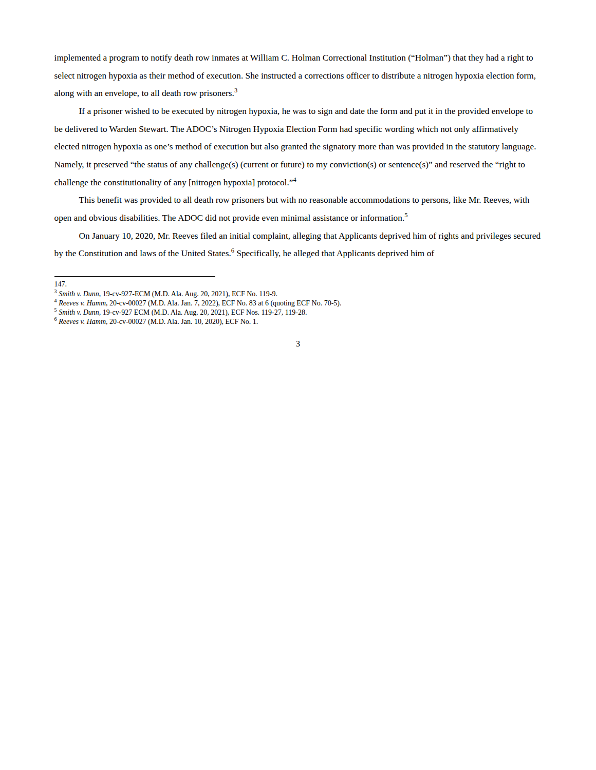implemented a program to notify death row inmates at William C. Holman Correctional Institution (“Holman”) that they had a right to select nitrogen hypoxia as their method of execution. She instructed a corrections officer to distribute a nitrogen hypoxia election form, along with an envelope, to all death row prisoners.3
If a prisoner wished to be executed by nitrogen hypoxia, he was to sign and date the form and put it in the provided envelope to be delivered to Warden Stewart. The ADOC’s Nitrogen Hypoxia Election Form had specific wording which not only affirmatively elected nitrogen hypoxia as one’s method of execution but also granted the signatory more than was provided in the statutory language. Namely, it preserved “the status of any challenge(s) (current or future) to my conviction(s) or sentence(s)” and reserved the “right to challenge the constitutionality of any [nitrogen hypoxia] protocol.”4
This benefit was provided to all death row prisoners but with no reasonable accommodations to persons, like Mr. Reeves, with open and obvious disabilities. The ADOC did not provide even minimal assistance or information.5
On January 10, 2020, Mr. Reeves filed an initial complaint, alleging that Applicants deprived him of rights and privileges secured by the Constitution and laws of the United States.6 Specifically, he alleged that Applicants deprived him of
147.
3 Smith v. Dunn, 19-cv-927-ECM (M.D. Ala. Aug. 20, 2021), ECF No. 119-9.
4 Reeves v. Hamm, 20-cv-00027 (M.D. Ala. Jan. 7, 2022), ECF No. 83 at 6 (quoting ECF No. 70-5).
5 Smith v. Dunn, 19-cv-927 ECM (M.D. Ala. Aug. 20, 2021), ECF Nos. 119-27, 119-28.
6 Reeves v. Hamm, 20-cv-00027 (M.D. Ala. Jan. 10, 2020), ECF No. 1.
3